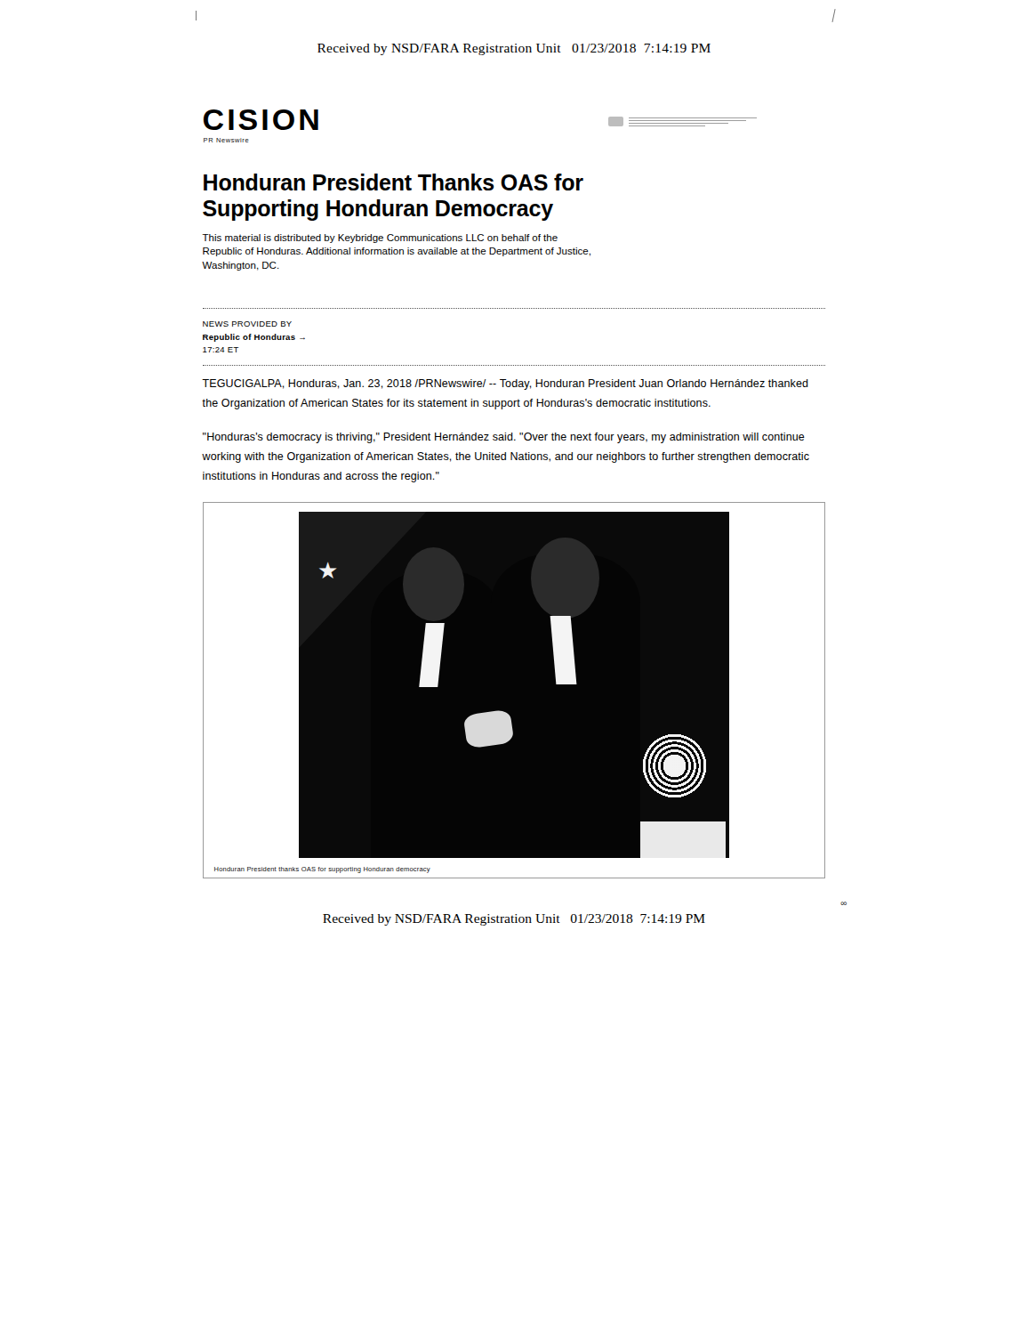Received by NSD/FARA Registration Unit 01/23/2018 7:14:19 PM
CISION
PR Newswire
Honduran President Thanks OAS for Supporting Honduran Democracy
This material is distributed by Keybridge Communications LLC on behalf of the Republic of Honduras. Additional information is available at the Department of Justice, Washington, DC.
NEWS PROVIDED BY
Republic of Honduras →
17:24 ET
TEGUCIGALPA, Honduras, Jan. 23, 2018 /PRNewswire/ -- Today, Honduran President Juan Orlando Hernández thanked the Organization of American States for its statement in support of Honduras's democratic institutions.
"Honduras's democracy is thriving," President Hernández said. "Over the next four years, my administration will continue working with the Organization of American States, the United Nations, and our neighbors to further strengthen democratic institutions in Honduras and across the region."
★
Honduran President thanks OAS for supporting Honduran democracy
∞
Received by NSD/FARA Registration Unit 01/23/2018 7:14:19 PM